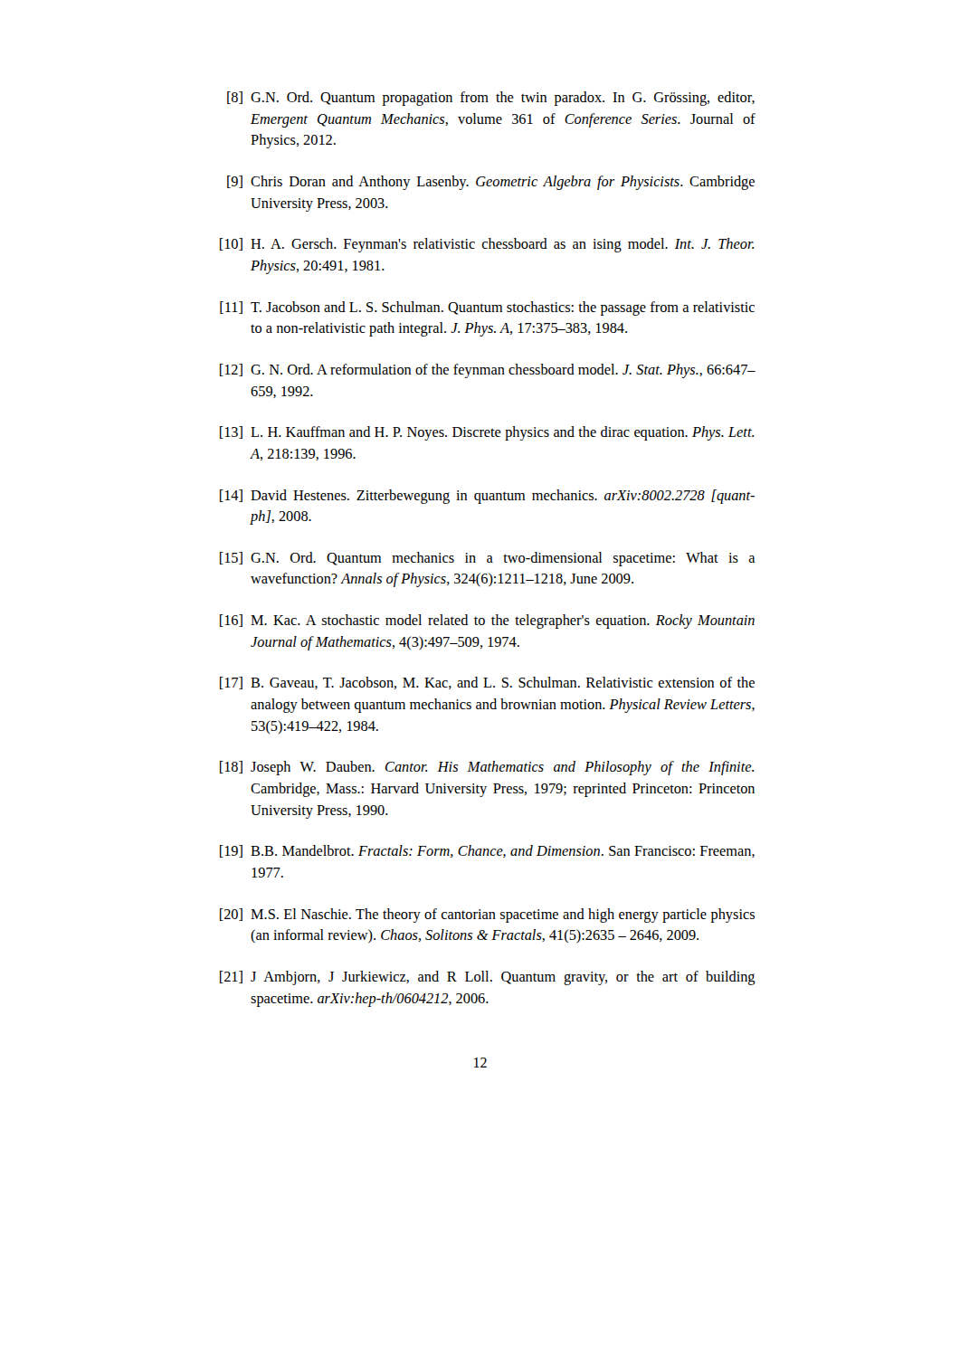[8] G.N. Ord. Quantum propagation from the twin paradox. In G. Grössing, editor, Emergent Quantum Mechanics, volume 361 of Conference Series. Journal of Physics, 2012.
[9] Chris Doran and Anthony Lasenby. Geometric Algebra for Physicists. Cambridge University Press, 2003.
[10] H. A. Gersch. Feynman's relativistic chessboard as an ising model. Int. J. Theor. Physics, 20:491, 1981.
[11] T. Jacobson and L. S. Schulman. Quantum stochastics: the passage from a relativistic to a non-relativistic path integral. J. Phys. A, 17:375–383, 1984.
[12] G. N. Ord. A reformulation of the feynman chessboard model. J. Stat. Phys., 66:647–659, 1992.
[13] L. H. Kauffman and H. P. Noyes. Discrete physics and the dirac equation. Phys. Lett. A, 218:139, 1996.
[14] David Hestenes. Zitterbewegung in quantum mechanics. arXiv:8002.2728 [quant-ph], 2008.
[15] G.N. Ord. Quantum mechanics in a two-dimensional spacetime: What is a wavefunction? Annals of Physics, 324(6):1211–1218, June 2009.
[16] M. Kac. A stochastic model related to the telegrapher's equation. Rocky Mountain Journal of Mathematics, 4(3):497–509, 1974.
[17] B. Gaveau, T. Jacobson, M. Kac, and L. S. Schulman. Relativistic extension of the analogy between quantum mechanics and brownian motion. Physical Review Letters, 53(5):419–422, 1984.
[18] Joseph W. Dauben. Cantor. His Mathematics and Philosophy of the Infinite. Cambridge, Mass.: Harvard University Press, 1979; reprinted Princeton: Princeton University Press, 1990.
[19] B.B. Mandelbrot. Fractals: Form, Chance, and Dimension. San Francisco: Freeman, 1977.
[20] M.S. El Naschie. The theory of cantorian spacetime and high energy particle physics (an informal review). Chaos, Solitons & Fractals, 41(5):2635 – 2646, 2009.
[21] J Ambjorn, J Jurkiewicz, and R Loll. Quantum gravity, or the art of building spacetime. arXiv:hep-th/0604212, 2006.
12